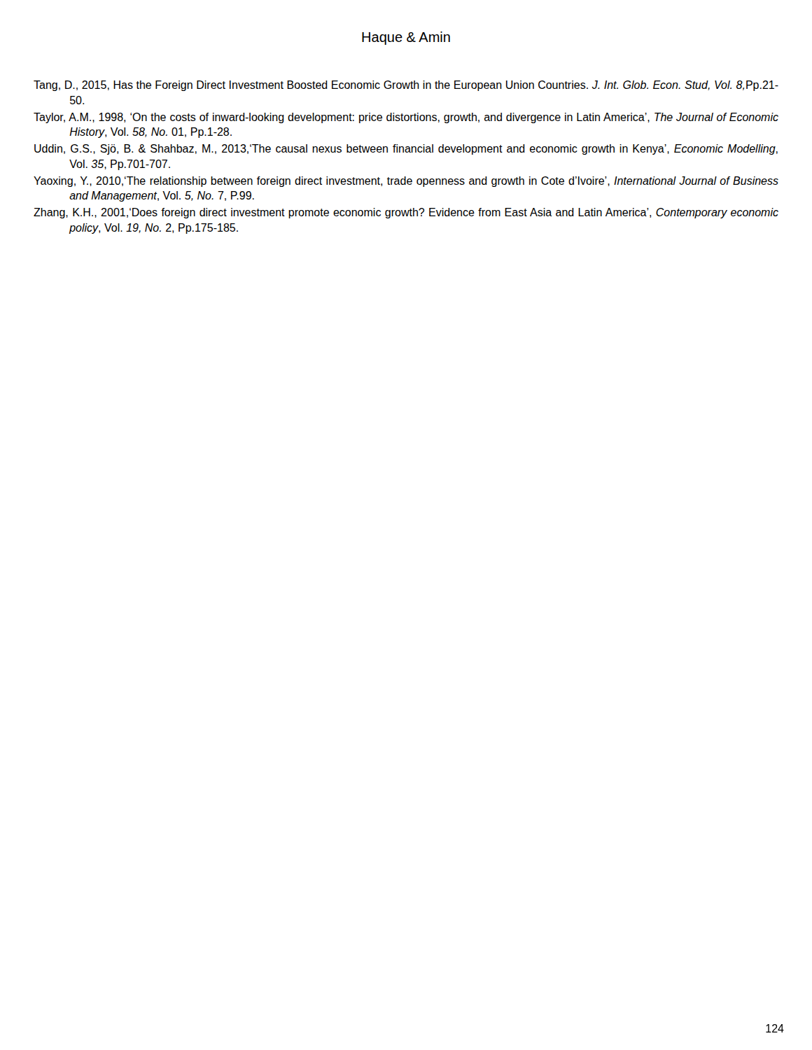Haque & Amin
Tang, D., 2015, Has the Foreign Direct Investment Boosted Economic Growth in the European Union Countries. J. Int. Glob. Econ. Stud, Vol. 8, Pp.21-50.
Taylor, A.M., 1998, ‘On the costs of inward-looking development: price distortions, growth, and divergence in Latin America’, The Journal of Economic History, Vol. 58, No. 01, Pp.1-28.
Uddin, G.S., Sjö, B. & Shahbaz, M., 2013,‘The causal nexus between financial development and economic growth in Kenya’, Economic Modelling, Vol. 35, Pp.701-707.
Yaoxing, Y., 2010,‘The relationship between foreign direct investment, trade openness and growth in Cote d’Ivoire’, International Journal of Business and Management, Vol. 5, No. 7, P.99.
Zhang, K.H., 2001,‘Does foreign direct investment promote economic growth? Evidence from East Asia and Latin America’, Contemporary economic policy, Vol. 19, No. 2, Pp.175-185.
124